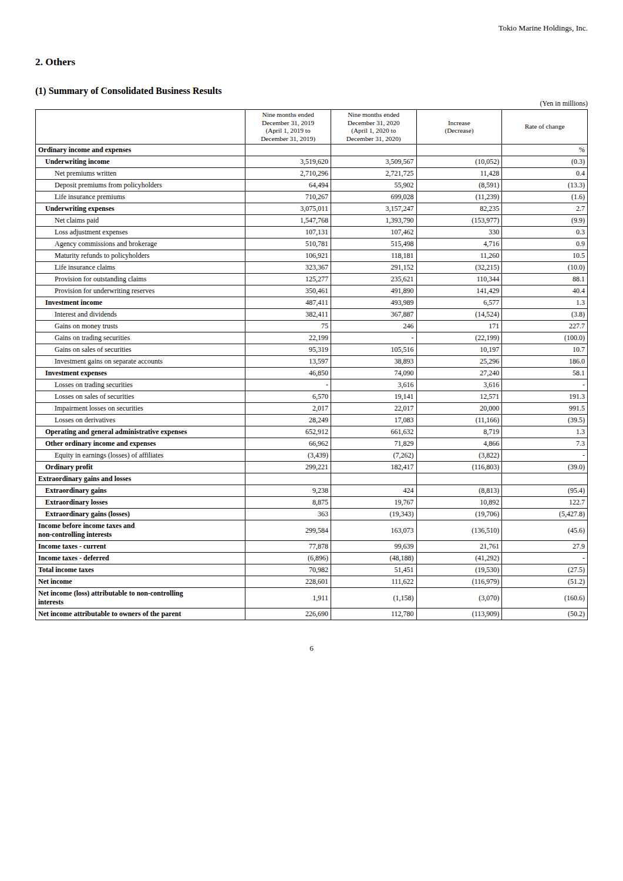Tokio Marine Holdings, Inc.
2. Others
(1) Summary of Consolidated Business Results
(Yen in millions)
| | Nine months ended December 31, 2019 (April 1, 2019 to December 31, 2019) | Nine months ended December 31, 2020 (April 1, 2020 to December 31, 2020) | Increase (Decrease) | Rate of change |
| --- | --- | --- | --- | --- |
| Ordinary income and expenses | | | | % |
| Underwriting income | 3,519,620 | 3,509,567 | (10,052) | (0.3) |
| Net premiums written | 2,710,296 | 2,721,725 | 11,428 | 0.4 |
| Deposit premiums from policyholders | 64,494 | 55,902 | (8,591) | (13.3) |
| Life insurance premiums | 710,267 | 699,028 | (11,239) | (1.6) |
| Underwriting expenses | 3,075,011 | 3,157,247 | 82,235 | 2.7 |
| Net claims paid | 1,547,768 | 1,393,790 | (153,977) | (9.9) |
| Loss adjustment expenses | 107,131 | 107,462 | 330 | 0.3 |
| Agency commissions and brokerage | 510,781 | 515,498 | 4,716 | 0.9 |
| Maturity refunds to policyholders | 106,921 | 118,181 | 11,260 | 10.5 |
| Life insurance claims | 323,367 | 291,152 | (32,215) | (10.0) |
| Provision for outstanding claims | 125,277 | 235,621 | 110,344 | 88.1 |
| Provision for underwriting reserves | 350,461 | 491,890 | 141,429 | 40.4 |
| Investment income | 487,411 | 493,989 | 6,577 | 1.3 |
| Interest and dividends | 382,411 | 367,887 | (14,524) | (3.8) |
| Gains on money trusts | 75 | 246 | 171 | 227.7 |
| Gains on trading securities | 22,199 | - | (22,199) | (100.0) |
| Gains on sales of securities | 95,319 | 105,516 | 10,197 | 10.7 |
| Investment gains on separate accounts | 13,597 | 38,893 | 25,296 | 186.0 |
| Investment expenses | 46,850 | 74,090 | 27,240 | 58.1 |
| Losses on trading securities | - | 3,616 | 3,616 | - |
| Losses on sales of securities | 6,570 | 19,141 | 12,571 | 191.3 |
| Impairment losses on securities | 2,017 | 22,017 | 20,000 | 991.5 |
| Losses on derivatives | 28,249 | 17,083 | (11,166) | (39.5) |
| Operating and general administrative expenses | 652,912 | 661,632 | 8,719 | 1.3 |
| Other ordinary income and expenses | 66,962 | 71,829 | 4,866 | 7.3 |
| Equity in earnings (losses) of affiliates | (3,439) | (7,262) | (3,822) | - |
| Ordinary profit | 299,221 | 182,417 | (116,803) | (39.0) |
| Extraordinary gains and losses | | | | |
| Extraordinary gains | 9,238 | 424 | (8,813) | (95.4) |
| Extraordinary losses | 8,875 | 19,767 | 10,892 | 122.7 |
| Extraordinary gains (losses) | 363 | (19,343) | (19,706) | (5,427.8) |
| Income before income taxes and non-controlling interests | 299,584 | 163,073 | (136,510) | (45.6) |
| Income taxes - current | 77,878 | 99,639 | 21,761 | 27.9 |
| Income taxes - deferred | (6,896) | (48,188) | (41,292) | - |
| Total income taxes | 70,982 | 51,451 | (19,530) | (27.5) |
| Net income | 228,601 | 111,622 | (116,979) | (51.2) |
| Net income (loss) attributable to non-controlling interests | 1,911 | (1,158) | (3,070) | (160.6) |
| Net income attributable to owners of the parent | 226,690 | 112,780 | (113,909) | (50.2) |
6